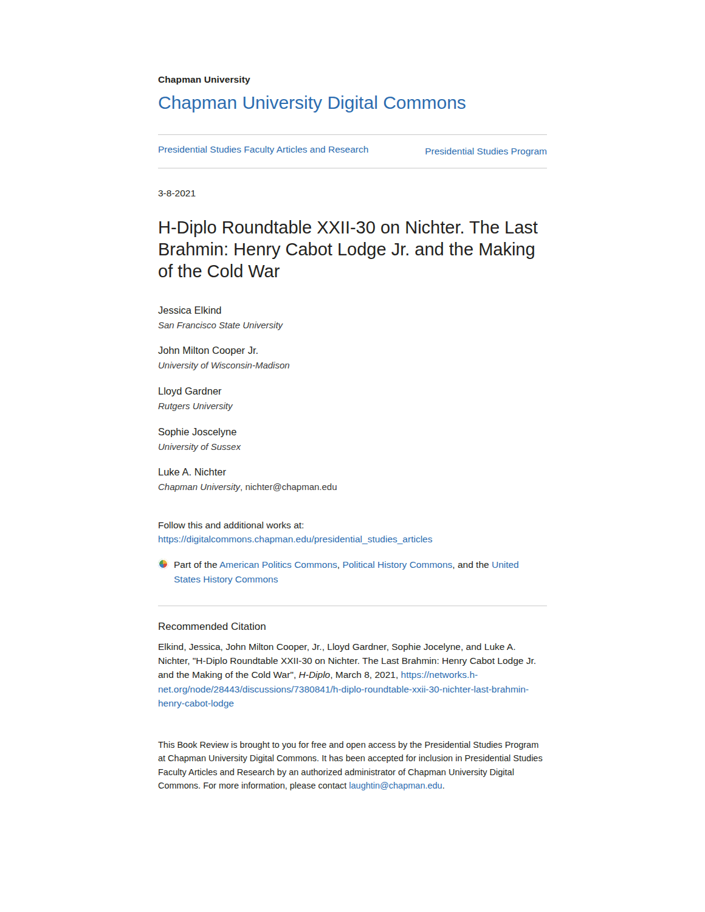Chapman University
Chapman University Digital Commons
Presidential Studies Faculty Articles and Research
Presidential Studies Program
3-8-2021
H-Diplo Roundtable XXII-30 on Nichter. The Last Brahmin: Henry Cabot Lodge Jr. and the Making of the Cold War
Jessica Elkind
San Francisco State University
John Milton Cooper Jr.
University of Wisconsin-Madison
Lloyd Gardner
Rutgers University
Sophie Joscelyne
University of Sussex
Luke A. Nichter
Chapman University, nichter@chapman.edu
Follow this and additional works at: https://digitalcommons.chapman.edu/presidential_studies_articles
Part of the American Politics Commons, Political History Commons, and the United States History Commons
Recommended Citation
Elkind, Jessica, John Milton Cooper, Jr., Lloyd Gardner, Sophie Jocelyne, and Luke A. Nichter, "H-Diplo Roundtable XXII-30 on Nichter. The Last Brahmin: Henry Cabot Lodge Jr. and the Making of the Cold War", H-Diplo, March 8, 2021, https://networks.h-net.org/node/28443/discussions/7380841/h-diplo-roundtable-xxii-30-nichter-last-brahmin-henry-cabot-lodge
This Book Review is brought to you for free and open access by the Presidential Studies Program at Chapman University Digital Commons. It has been accepted for inclusion in Presidential Studies Faculty Articles and Research by an authorized administrator of Chapman University Digital Commons. For more information, please contact laughtin@chapman.edu.